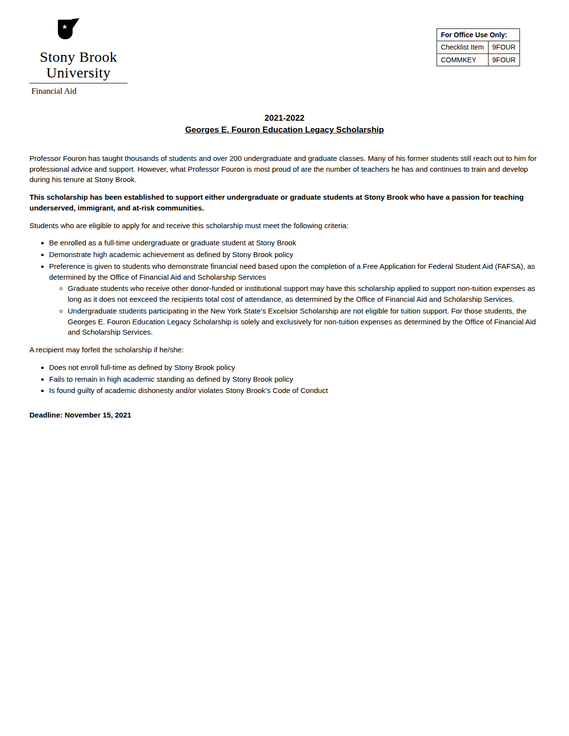Stony Brook
University
Financial Aid
| For Office Use Only: |
| --- |
| Checklist Item | 9FOUR |
| COMMKEY | 9FOUR |
2021-2022 Georges E. Fouron Education Legacy Scholarship
Professor Fouron has taught thousands of students and over 200 undergraduate and graduate classes. Many of his former students still reach out to him for professional advice and support. However, what Professor Fouron is most proud of are the number of teachers he has and continues to train and develop during his tenure at Stony Brook.
This scholarship has been established to support either undergraduate or graduate students at Stony Brook who have a passion for teaching underserved, immigrant, and at-risk communities.
Students who are eligible to apply for and receive this scholarship must meet the following criteria:
Be enrolled as a full-time undergraduate or graduate student at Stony Brook
Demonstrate high academic achievement as defined by Stony Brook policy
Preference is given to students who demonstrate financial need based upon the completion of a Free Application for Federal Student Aid (FAFSA), as determined by the Office of Financial Aid and Scholarship Services
Graduate students who receive other donor-funded or institutional support may have this scholarship applied to support non-tuition expenses as long as it does not eexceed the recipients total cost of attendance, as determined by the Office of Financial Aid and Scholarship Services.
Undergraduate students participating in the New York State’s Excelsior Scholarship are not eligible for tuition support. For those students, the Georges E. Fouron Education Legacy Scholarship is solely and exclusively for non-tuition expenses as determined by the Office of Financial Aid and Scholarship Services.
A recipient may forfeit the scholarship if he/she:
Does not enroll full-time as defined by Stony Brook policy
Fails to remain in high academic standing as defined by Stony Brook policy
Is found guilty of academic dishonesty and/or violates Stony Brook’s Code of Conduct
Deadline: November 15, 2021